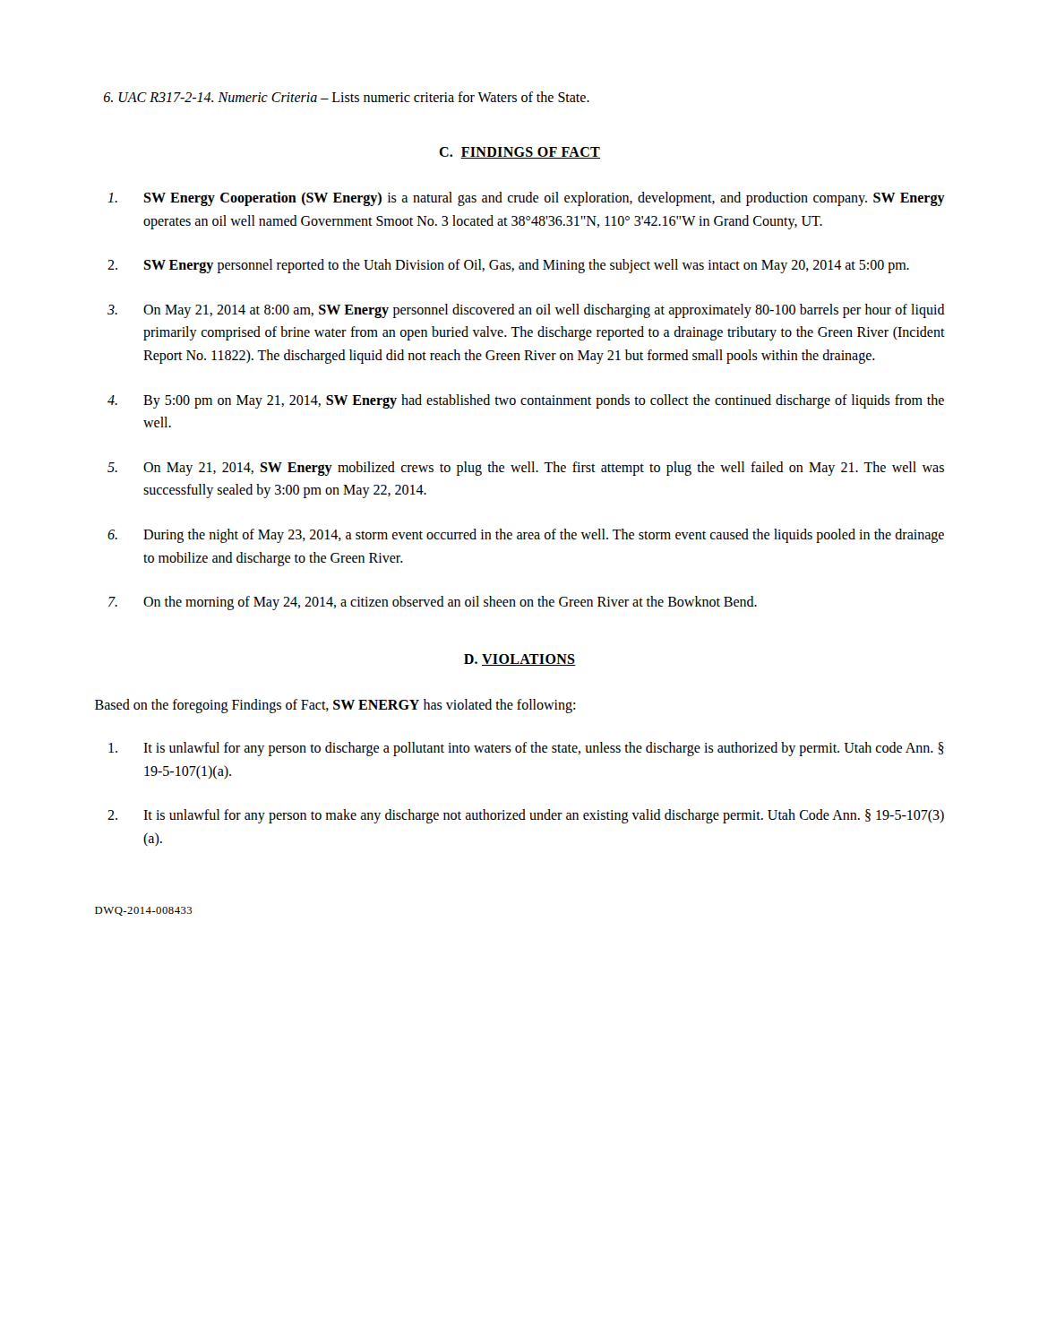6. UAC R317-2-14. Numeric Criteria – Lists numeric criteria for Waters of the State.
C. FINDINGS OF FACT
1. SW Energy Cooperation (SW Energy) is a natural gas and crude oil exploration, development, and production company. SW Energy operates an oil well named Government Smoot No. 3 located at 38°48'36.31"N, 110° 3'42.16"W in Grand County, UT.
2. SW Energy personnel reported to the Utah Division of Oil, Gas, and Mining the subject well was intact on May 20, 2014 at 5:00 pm.
3. On May 21, 2014 at 8:00 am, SW Energy personnel discovered an oil well discharging at approximately 80-100 barrels per hour of liquid primarily comprised of brine water from an open buried valve. The discharge reported to a drainage tributary to the Green River (Incident Report No. 11822). The discharged liquid did not reach the Green River on May 21 but formed small pools within the drainage.
4. By 5:00 pm on May 21, 2014, SW Energy had established two containment ponds to collect the continued discharge of liquids from the well.
5. On May 21, 2014, SW Energy mobilized crews to plug the well. The first attempt to plug the well failed on May 21. The well was successfully sealed by 3:00 pm on May 22, 2014.
6. During the night of May 23, 2014, a storm event occurred in the area of the well. The storm event caused the liquids pooled in the drainage to mobilize and discharge to the Green River.
7. On the morning of May 24, 2014, a citizen observed an oil sheen on the Green River at the Bowknot Bend.
D. VIOLATIONS
Based on the foregoing Findings of Fact, SW ENERGY has violated the following:
1. It is unlawful for any person to discharge a pollutant into waters of the state, unless the discharge is authorized by permit. Utah code Ann. § 19-5-107(1)(a).
2. It is unlawful for any person to make any discharge not authorized under an existing valid discharge permit. Utah Code Ann. § 19-5-107(3)(a).
DWQ-2014-008433